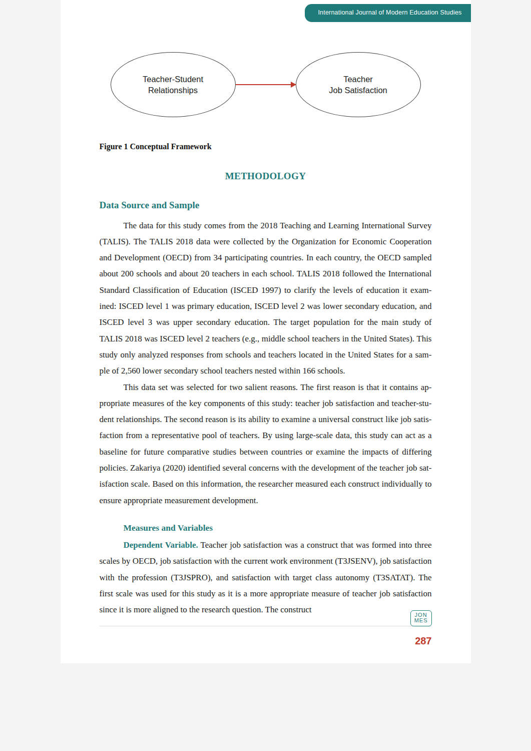International Journal of Modern Education Studies
Teacher-Student
Relationships
Teacher
Job Satisfaction
Figure 1 Conceptual Framework
METHODOLOGY
Data Source and Sample
The data for this study comes from the 2018 Teaching and Learning International Survey (TALIS). The TALIS 2018 data were collected by the Organization for Economic Cooperation and Development (OECD) from 34 participating countries. In each country, the OECD sampled about 200 schools and about 20 teachers in each school. TALIS 2018 followed the International Standard Classification of Education (ISCED 1997) to clarify the levels of education it examined: ISCED level 1 was primary education, ISCED level 2 was lower secondary education, and ISCED level 3 was upper secondary education. The target population for the main study of TALIS 2018 was ISCED level 2 teachers (e.g., middle school teachers in the United States). This study only analyzed responses from schools and teachers located in the United States for a sample of 2,560 lower secondary school teachers nested within 166 schools.
This data set was selected for two salient reasons. The first reason is that it contains appropriate measures of the key components of this study: teacher job satisfaction and teacher-student relationships. The second reason is its ability to examine a universal construct like job satisfaction from a representative pool of teachers. By using large-scale data, this study can act as a baseline for future comparative studies between countries or examine the impacts of differing policies. Zakariya (2020) identified several concerns with the development of the teacher job satisfaction scale. Based on this information, the researcher measured each construct individually to ensure appropriate measurement development.
Measures and Variables
Dependent Variable. Teacher job satisfaction was a construct that was formed into three scales by OECD, job satisfaction with the current work environment (T3JSENV), job satisfaction with the profession (T3JSPRO), and satisfaction with target class autonomy (T3SATAT). The first scale was used for this study as it is a more appropriate measure of teacher job satisfaction since it is more aligned to the research question. The construct
JON MES
287